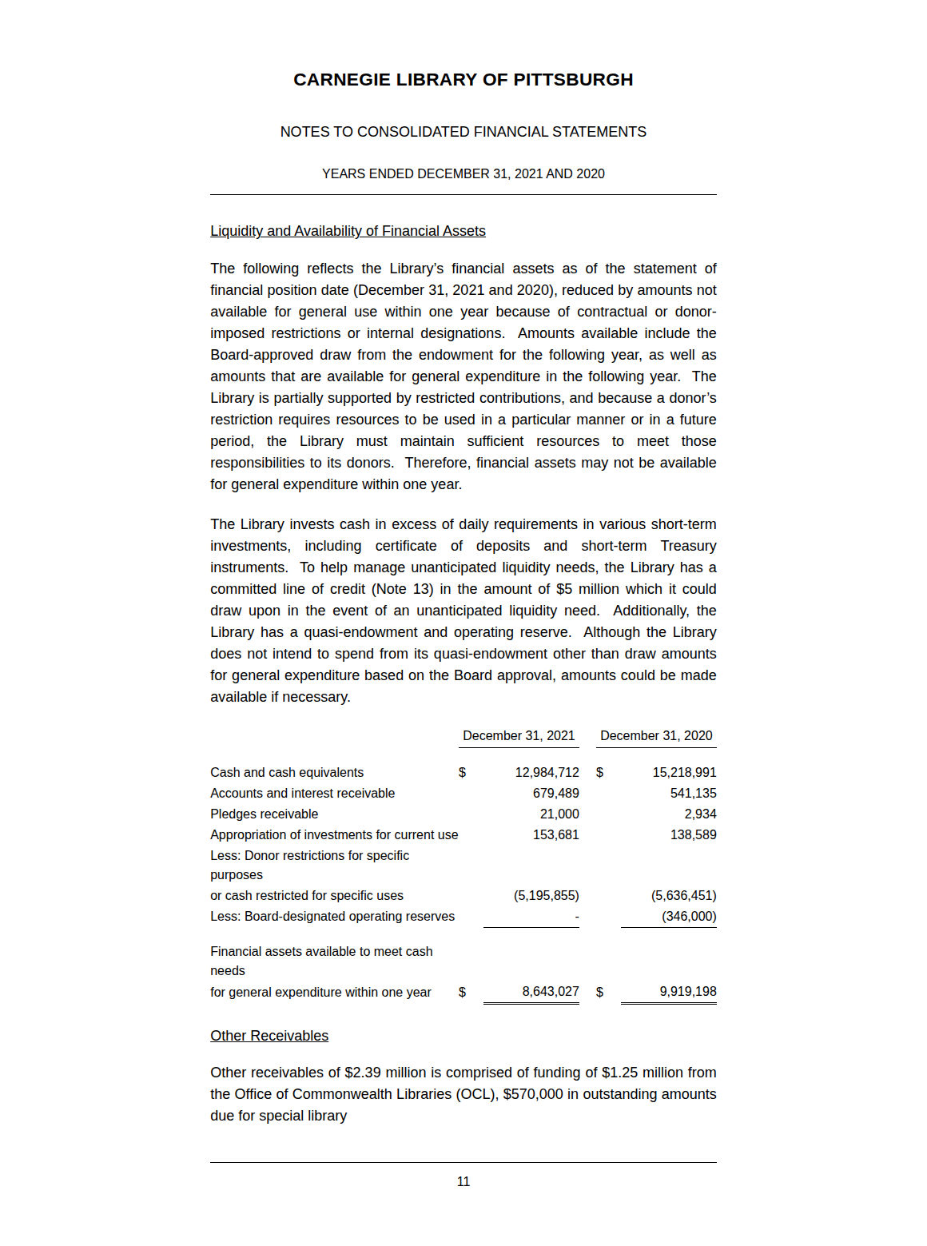CARNEGIE LIBRARY OF PITTSBURGH
NOTES TO CONSOLIDATED FINANCIAL STATEMENTS
YEARS ENDED DECEMBER 31, 2021 AND 2020
Liquidity and Availability of Financial Assets
The following reflects the Library’s financial assets as of the statement of financial position date (December 31, 2021 and 2020), reduced by amounts not available for general use within one year because of contractual or donor-imposed restrictions or internal designations. Amounts available include the Board-approved draw from the endowment for the following year, as well as amounts that are available for general expenditure in the following year. The Library is partially supported by restricted contributions, and because a donor’s restriction requires resources to be used in a particular manner or in a future period, the Library must maintain sufficient resources to meet those responsibilities to its donors. Therefore, financial assets may not be available for general expenditure within one year.
The Library invests cash in excess of daily requirements in various short-term investments, including certificate of deposits and short-term Treasury instruments. To help manage unanticipated liquidity needs, the Library has a committed line of credit (Note 13) in the amount of $5 million which it could draw upon in the event of an unanticipated liquidity need. Additionally, the Library has a quasi-endowment and operating reserve. Although the Library does not intend to spend from its quasi-endowment other than draw amounts for general expenditure based on the Board approval, amounts could be made available if necessary.
| | December 31, 2021 | | December 31, 2020 |
| Cash and cash equivalents | $ | 12,984,712 | | $ | 15,218,991 |
| Accounts and interest receivable | | 679,489 | | | 541,135 |
| Pledges receivable | | 21,000 | | | 2,934 |
| Appropriation of investments for current use | | 153,681 | | | 138,589 |
| Less: Donor restrictions for specific purposes | | | | | |
| or cash restricted for specific uses | | (5,195,855) | | | (5,636,451) |
| Less: Board-designated operating reserves | | - | | | (346,000) |
| Financial assets available to meet cash needs | | | | | |
| for general expenditure within one year | $ | 8,643,027 | | $ | 9,919,198 |
Other Receivables
Other receivables of $2.39 million is comprised of funding of $1.25 million from the Office of Commonwealth Libraries (OCL), $570,000 in outstanding amounts due for special library
11